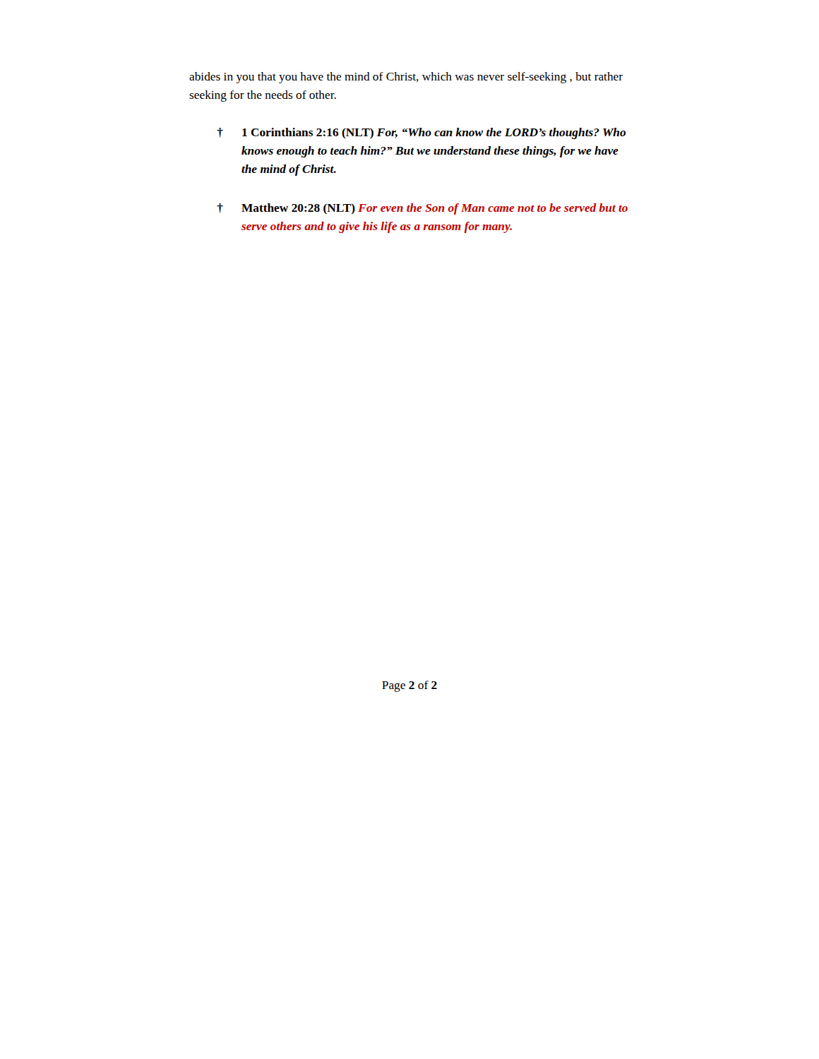abides in you that you have the mind of Christ, which was never self-seeking , but rather seeking for the needs of other.
1 Corinthians 2:16 (NLT) For, “Who can know the LORD’s thoughts? Who knows enough to teach him?” But we understand these things, for we have the mind of Christ.
Matthew 20:28 (NLT) For even the Son of Man came not to be served but to serve others and to give his life as a ransom for many.
Page 2 of 2